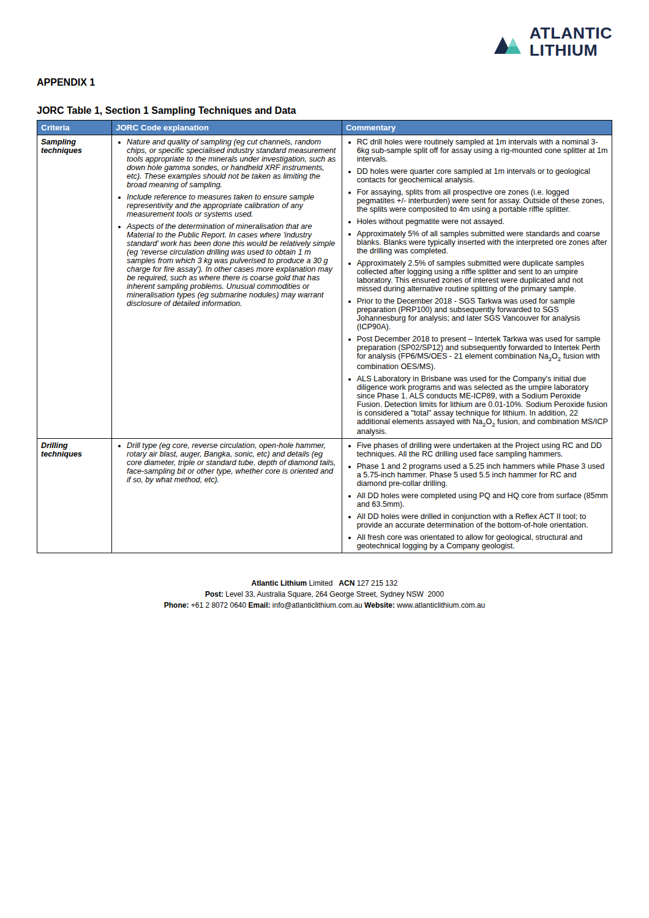ATLANTIC LITHIUM
APPENDIX 1
JORC Table 1, Section 1 Sampling Techniques and Data
| Criteria | JORC Code explanation | Commentary |
| --- | --- | --- |
| Sampling techniques | Nature and quality of sampling (eg cut channels, random chips, or specific specialised industry standard measurement tools appropriate to the minerals under investigation, such as down hole gamma sondes, or handheld XRF instruments, etc). These examples should not be taken as limiting the broad meaning of sampling. Include reference to measures taken to ensure sample representivity and the appropriate calibration of any measurement tools or systems used. Aspects of the determination of mineralisation that are Material to the Public Report. In cases where 'industry standard' work has been done this would be relatively simple (eg 'reverse circulation drilling was used to obtain 1 m samples from which 3 kg was pulverised to produce a 30 g charge for fire assay'). In other cases more explanation may be required, such as where there is coarse gold that has inherent sampling problems. Unusual commodities or mineralisation types (eg submarine nodules) may warrant disclosure of detailed information. | RC drill holes were routinely sampled at 1m intervals with a nominal 3-6kg sub-sample split off for assay using a rig-mounted cone splitter at 1m intervals. DD holes were quarter core sampled at 1m intervals or to geological contacts for geochemical analysis. For assaying, splits from all prospective ore zones (i.e. logged pegmatites +/- interburden) were sent for assay. Outside of these zones, the splits were composited to 4m using a portable riffle splitter. Holes without pegmatite were not assayed. Approximately 5% of all samples submitted were standards and coarse blanks. Blanks were typically inserted with the interpreted ore zones after the drilling was completed. Approximately 2.5% of samples submitted were duplicate samples collected after logging using a riffle splitter and sent to an umpire laboratory. This ensured zones of interest were duplicated and not missed during alternative routine splitting of the primary sample. Prior to the December 2018 - SGS Tarkwa was used for sample preparation (PRP100) and subsequently forwarded to SGS Johannesburg for analysis; and later SGS Vancouver for analysis (ICP90A). Post December 2018 to present – Intertek Tarkwa was used for sample preparation (SP02/SP12) and subsequently forwarded to Intertek Perth for analysis (FP6/MS/OES - 21 element combination Na 2 O 2 fusion with combination OES/MS). ALS Laboratory in Brisbane was used for the Company's initial due diligence work programs and was selected as the umpire laboratory since Phase 1. ALS conducts ME-ICP89, with a Sodium Peroxide Fusion. Detection limits for lithium are 0.01-10%. Sodium Peroxide fusion is considered a "total" assay technique for lithium. In addition, 22 additional elements assayed with Na 2 O 2 fusion, and combination MS/ICP analysis. |
| Drilling techniques | Drill type (eg core, reverse circulation, open-hole hammer, rotary air blast, auger, Bangka, sonic, etc) and details (eg core diameter, triple or standard tube, depth of diamond tails, face-sampling bit or other type, whether core is oriented and if so, by what method, etc). | Five phases of drilling were undertaken at the Project using RC and DD techniques. All the RC drilling used face sampling hammers. Phase 1 and 2 programs used a 5.25 inch hammers while Phase 3 used a 5.75-inch hammer. Phase 5 used 5.5 inch hammer for RC and diamond pre-collar drilling. All DD holes were completed using PQ and HQ core from surface (85mm and 63.5mm). All DD holes were drilled in conjunction with a Reflex ACT II tool; to provide an accurate determination of the bottom-of-hole orientation. All fresh core was orientated to allow for geological, structural and geotechnical logging by a Company geologist. |
Atlantic Lithium Limited ACN 127 215 132
Post: Level 33, Australia Square, 264 George Street, Sydney NSW 2000
Phone: +61 2 8072 0640 Email: info@atlanticlithium.com.au Website: www.atlanticlithium.com.au